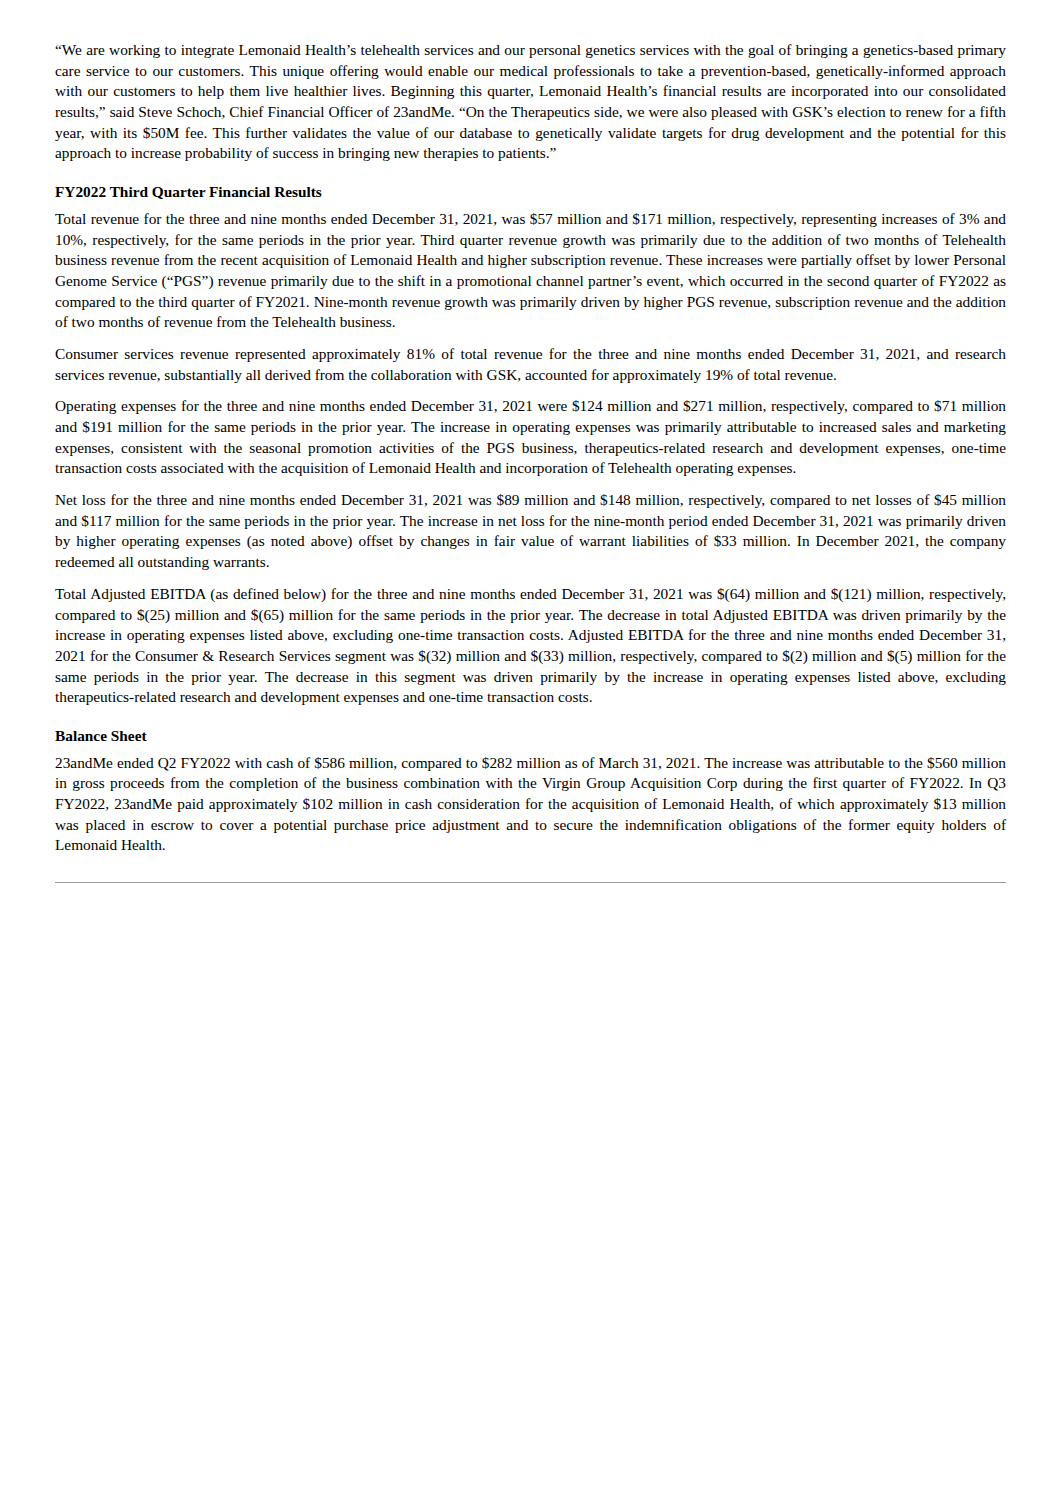“We are working to integrate Lemonaid Health’s telehealth services and our personal genetics services with the goal of bringing a genetics-based primary care service to our customers. This unique offering would enable our medical professionals to take a prevention-based, genetically-informed approach with our customers to help them live healthier lives. Beginning this quarter, Lemonaid Health’s financial results are incorporated into our consolidated results,” said Steve Schoch, Chief Financial Officer of 23andMe. “On the Therapeutics side, we were also pleased with GSK’s election to renew for a fifth year, with its $50M fee. This further validates the value of our database to genetically validate targets for drug development and the potential for this approach to increase probability of success in bringing new therapies to patients.”
FY2022 Third Quarter Financial Results
Total revenue for the three and nine months ended December 31, 2021, was $57 million and $171 million, respectively, representing increases of 3% and 10%, respectively, for the same periods in the prior year. Third quarter revenue growth was primarily due to the addition of two months of Telehealth business revenue from the recent acquisition of Lemonaid Health and higher subscription revenue. These increases were partially offset by lower Personal Genome Service (“PGS”) revenue primarily due to the shift in a promotional channel partner’s event, which occurred in the second quarter of FY2022 as compared to the third quarter of FY2021. Nine-month revenue growth was primarily driven by higher PGS revenue, subscription revenue and the addition of two months of revenue from the Telehealth business.
Consumer services revenue represented approximately 81% of total revenue for the three and nine months ended December 31, 2021, and research services revenue, substantially all derived from the collaboration with GSK, accounted for approximately 19% of total revenue.
Operating expenses for the three and nine months ended December 31, 2021 were $124 million and $271 million, respectively, compared to $71 million and $191 million for the same periods in the prior year. The increase in operating expenses was primarily attributable to increased sales and marketing expenses, consistent with the seasonal promotion activities of the PGS business, therapeutics-related research and development expenses, one-time transaction costs associated with the acquisition of Lemonaid Health and incorporation of Telehealth operating expenses.
Net loss for the three and nine months ended December 31, 2021 was $89 million and $148 million, respectively, compared to net losses of $45 million and $117 million for the same periods in the prior year. The increase in net loss for the nine-month period ended December 31, 2021 was primarily driven by higher operating expenses (as noted above) offset by changes in fair value of warrant liabilities of $33 million. In December 2021, the company redeemed all outstanding warrants.
Total Adjusted EBITDA (as defined below) for the three and nine months ended December 31, 2021 was $(64) million and $(121) million, respectively, compared to $(25) million and $(65) million for the same periods in the prior year. The decrease in total Adjusted EBITDA was driven primarily by the increase in operating expenses listed above, excluding one-time transaction costs. Adjusted EBITDA for the three and nine months ended December 31, 2021 for the Consumer & Research Services segment was $(32) million and $(33) million, respectively, compared to $(2) million and $(5) million for the same periods in the prior year. The decrease in this segment was driven primarily by the increase in operating expenses listed above, excluding therapeutics-related research and development expenses and one-time transaction costs.
Balance Sheet
23andMe ended Q2 FY2022 with cash of $586 million, compared to $282 million as of March 31, 2021. The increase was attributable to the $560 million in gross proceeds from the completion of the business combination with the Virgin Group Acquisition Corp during the first quarter of FY2022. In Q3 FY2022, 23andMe paid approximately $102 million in cash consideration for the acquisition of Lemonaid Health, of which approximately $13 million was placed in escrow to cover a potential purchase price adjustment and to secure the indemnification obligations of the former equity holders of Lemonaid Health.